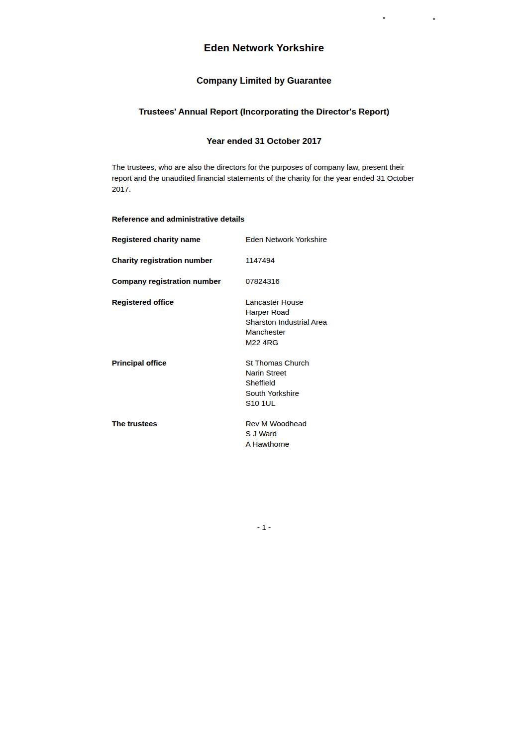• •
Eden Network Yorkshire
Company Limited by Guarantee
Trustees' Annual Report (Incorporating the Director's Report)
Year ended 31 October 2017
The trustees, who are also the directors for the purposes of company law, present their report and the unaudited financial statements of the charity for the year ended 31 October 2017.
Reference and administrative details
| Registered charity name | Eden Network Yorkshire |
| Charity registration number | 1147494 |
| Company registration number | 07824316 |
| Registered office | Lancaster House Harper Road Sharston Industrial Area Manchester M22 4RG |
| Principal office | St Thomas Church Narin Street Sheffield South Yorkshire S10 1UL |
| The trustees | Rev M Woodhead S J Ward A Hawthorne |
- 1 -